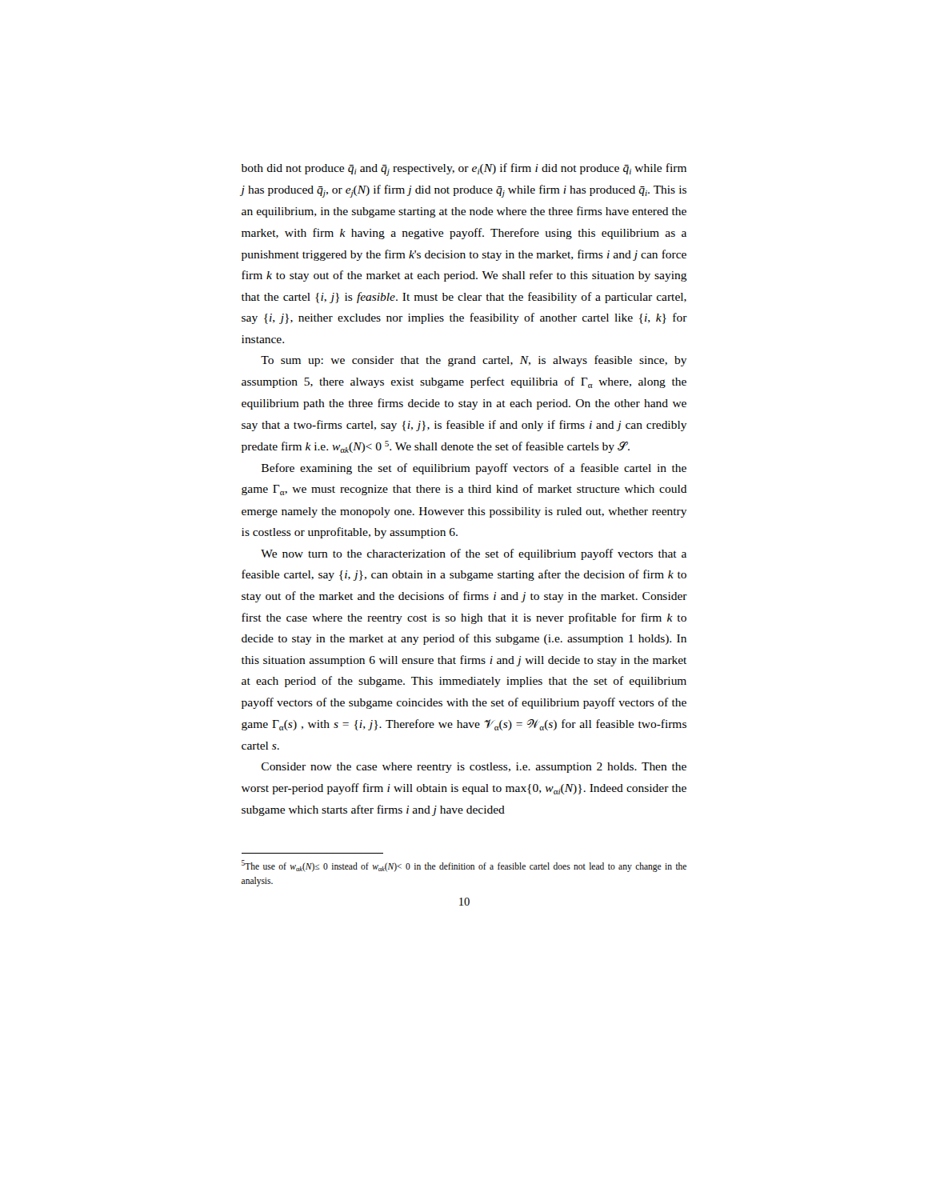both did not produce q̄i and q̄j respectively, or ei(N) if firm i did not produce q̄i while firm j has produced q̄j, or ej(N) if firm j did not produce q̄j while firm i has produced q̄i. This is an equilibrium, in the subgame starting at the node where the three firms have entered the market, with firm k having a negative payoff. Therefore using this equilibrium as a punishment triggered by the firm k's decision to stay in the market, firms i and j can force firm k to stay out of the market at each period. We shall refer to this situation by saying that the cartel {i, j} is feasible. It must be clear that the feasibility of a particular cartel, say {i, j}, neither excludes nor implies the feasibility of another cartel like {i, k} for instance.
To sum up: we consider that the grand cartel, N, is always feasible since, by assumption 5, there always exist subgame perfect equilibria of Γα where, along the equilibrium path the three firms decide to stay in at each period. On the other hand we say that a two-firms cartel, say {i, j}, is feasible if and only if firms i and j can credibly predate firm k i.e. wαk(N)< 0 5. We shall denote the set of feasible cartels by 𝒮.
Before examining the set of equilibrium payoff vectors of a feasible cartel in the game Γα, we must recognize that there is a third kind of market structure which could emerge namely the monopoly one. However this possibility is ruled out, whether reentry is costless or unprofitable, by assumption 6.
We now turn to the characterization of the set of equilibrium payoff vectors that a feasible cartel, say {i, j}, can obtain in a subgame starting after the decision of firm k to stay out of the market and the decisions of firms i and j to stay in the market. Consider first the case where the reentry cost is so high that it is never profitable for firm k to decide to stay in the market at any period of this subgame (i.e. assumption 1 holds). In this situation assumption 6 will ensure that firms i and j will decide to stay in the market at each period of the subgame. This immediately implies that the set of equilibrium payoff vectors of the subgame coincides with the set of equilibrium payoff vectors of the game Γα(s) , with s = {i, j}. Therefore we have 𝒱α(s) = 𝒲α(s) for all feasible two-firms cartel s.
Consider now the case where reentry is costless, i.e. assumption 2 holds. Then the worst per-period payoff firm i will obtain is equal to max{0, wαi(N)}. Indeed consider the subgame which starts after firms i and j have decided
5The use of wαk(N)≤ 0 instead of wαk(N)< 0 in the definition of a feasible cartel does not lead to any change in the analysis.
10